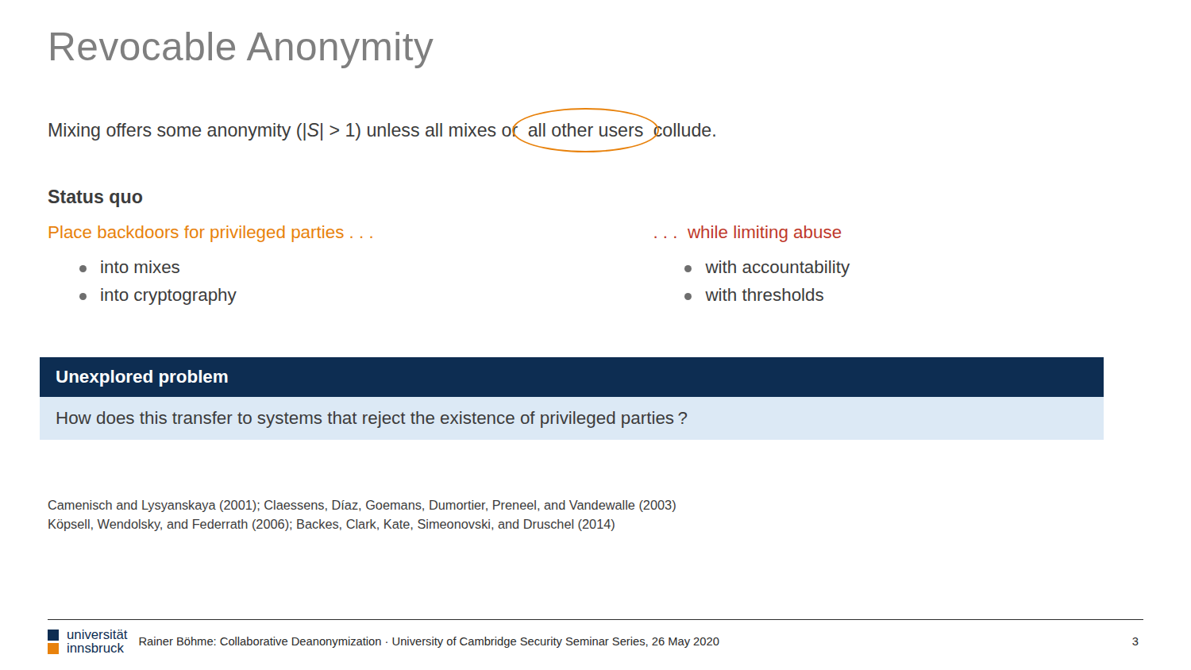Revocable Anonymity
Mixing offers some anonymity (|S| > 1) unless all mixes or all other users collude.
Status quo
Place backdoors for privileged parties . . .
into mixes
into cryptography
. . . while limiting abuse
with accountability
with thresholds
Unexplored problem
How does this transfer to systems that reject the existence of privileged parties ?
Camenisch and Lysyanskaya (2001); Claessens, Díaz, Goemans, Dumortier, Preneel, and Vandewalle (2003)
Köpsell, Wendolsky, and Federrath (2006); Backes, Clark, Kate, Simeonovski, and Druschel (2014)
universität
innsbruck
Rainer Böhme: Collaborative Deanonymization · University of Cambridge Security Seminar Series, 26 May 2020
3